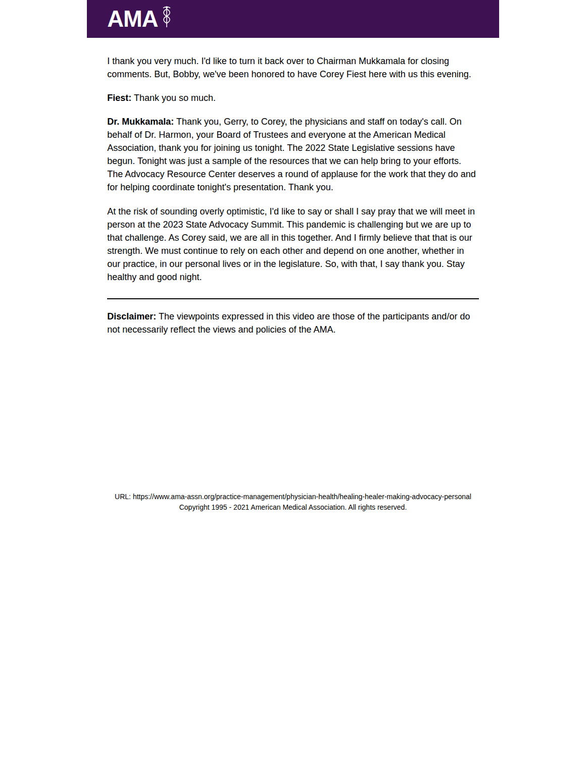AMA
I thank you very much. I'd like to turn it back over to Chairman Mukkamala for closing comments. But, Bobby, we've been honored to have Corey Fiest here with us this evening.
Fiest: Thank you so much.
Dr. Mukkamala: Thank you, Gerry, to Corey, the physicians and staff on today's call. On behalf of Dr. Harmon, your Board of Trustees and everyone at the American Medical Association, thank you for joining us tonight. The 2022 State Legislative sessions have begun. Tonight was just a sample of the resources that we can help bring to your efforts. The Advocacy Resource Center deserves a round of applause for the work that they do and for helping coordinate tonight's presentation. Thank you.
At the risk of sounding overly optimistic, I'd like to say or shall I say pray that we will meet in person at the 2023 State Advocacy Summit. This pandemic is challenging but we are up to that challenge. As Corey said, we are all in this together. And I firmly believe that that is our strength. We must continue to rely on each other and depend on one another, whether in our practice, in our personal lives or in the legislature. So, with that, I say thank you. Stay healthy and good night.
Disclaimer: The viewpoints expressed in this video are those of the participants and/or do not necessarily reflect the views and policies of the AMA.
URL: https://www.ama-assn.org/practice-management/physician-health/healing-healer-making-advocacy-personal
Copyright 1995 - 2021 American Medical Association. All rights reserved.